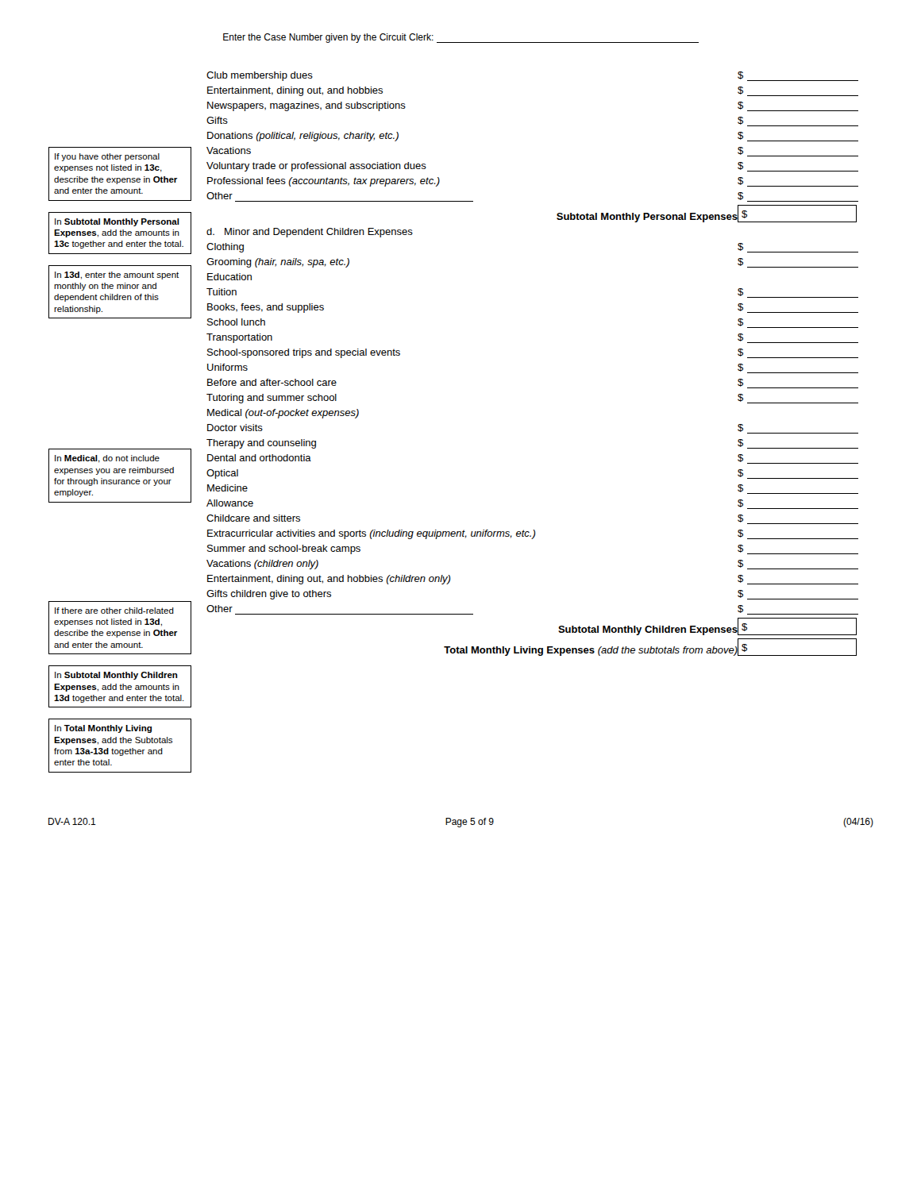Enter the Case Number given by the Circuit Clerk:
| If you have other personal expenses not listed in 13c , describe the expense in Other and enter the amount. In Subtotal Monthly Personal Expenses , add the amounts in 13c together and enter the total. In 13d , enter the amount spent monthly on the minor and dependent children of this relationship. In Medical , do not include expenses you are reimbursed for through insurance or your employer. If there are other child-related expenses not listed in 13d , describe the expense in Other and enter the amount. In Subtotal Monthly Children Expenses , add the amounts in 13d together and enter the total. In Total Monthly Living Expenses , add the Subtotals from 13a-13d together and enter the total. | / Club membership dues / $ / / Entertainment, dining out, and hobbies / $ / / Newspapers, magazines, and subscriptions / $ / / Gifts / $ / / Donations (political, religious, charity, etc.) / $ / / Vacations / $ / / Voluntary trade or professional association dues / $ / / Professional fees (accountants, tax preparers, etc.) / $ / / Other / $ / / Subtotal Monthly Personal Expenses / $ / / d. Minor and Dependent Children Expenses / / / Clothing / $ / / Grooming (hair, nails, spa, etc.) / $ / / Education / / / Tuition / $ / / Books, fees, and supplies / $ / / School lunch / $ / / Transportation / $ / / School-sponsored trips and special events / $ / / Uniforms / $ / / Before and after-school care / $ / / Tutoring and summer school / $ / / Medical (out-of-pocket expenses) / / / Doctor visits / $ / / Therapy and counseling / $ / / Dental and orthodontia / $ / / Optical / $ / / Medicine / $ / / Allowance / $ / / Childcare and sitters / $ / / Extracurricular activities and sports (including equipment, uniforms, etc.) / $ / / Summer and school-break camps / $ / / Vacations (children only) / $ / / Entertainment, dining out, and hobbies (children only) / $ / / Gifts children give to others / $ / / Other / $ / / Subtotal Monthly Children Expenses / $ / / Total Monthly Living Expenses (add the subtotals from above) / $ / |
DV-A 120.1 (04/16)
Page 5 of 9